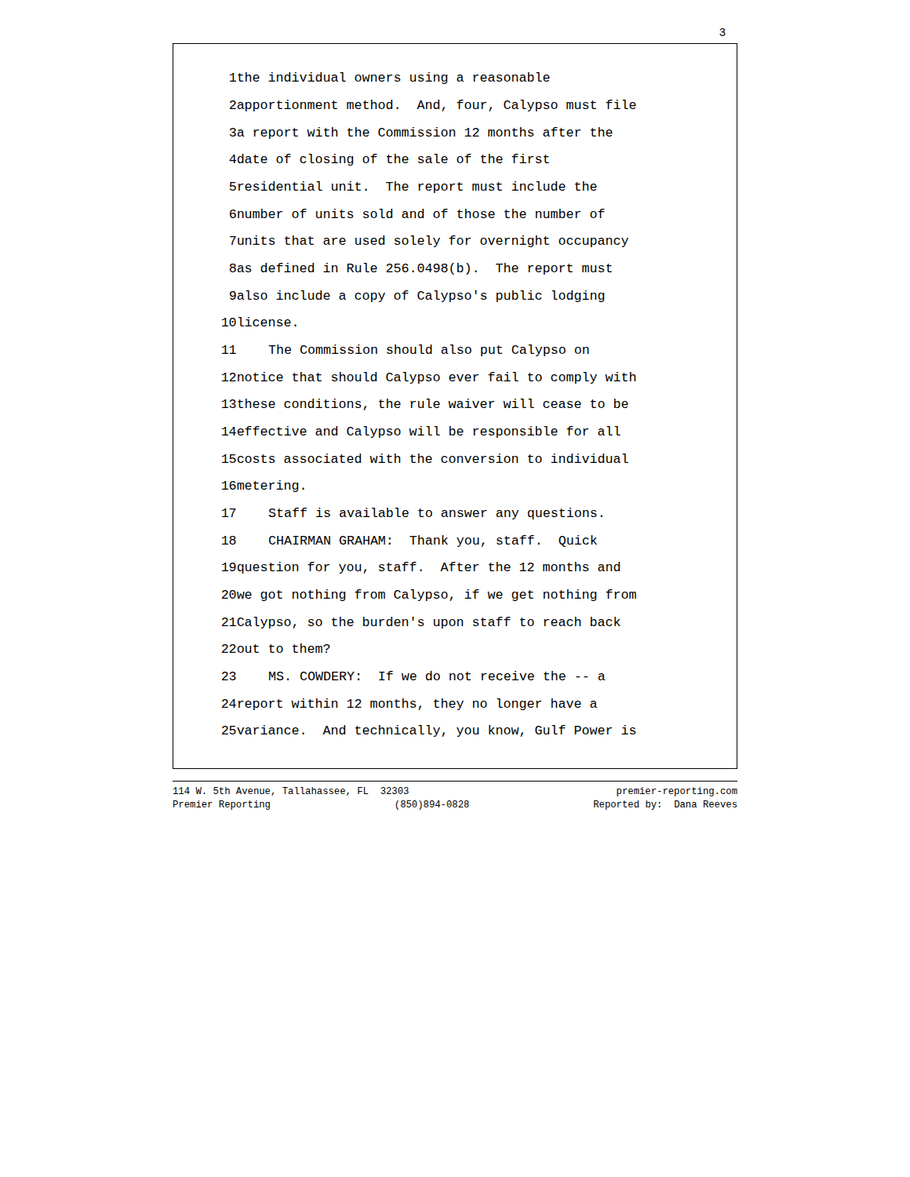3
| 1 | the individual owners using a reasonable |
| 2 | apportionment method. And, four, Calypso must file |
| 3 | a report with the Commission 12 months after the |
| 4 | date of closing of the sale of the first |
| 5 | residential unit. The report must include the |
| 6 | number of units sold and of those the number of |
| 7 | units that are used solely for overnight occupancy |
| 8 | as defined in Rule 256.0498(b). The report must |
| 9 | also include a copy of Calypso's public lodging |
| 10 | license. |
| 11 | The Commission should also put Calypso on |
| 12 | notice that should Calypso ever fail to comply with |
| 13 | these conditions, the rule waiver will cease to be |
| 14 | effective and Calypso will be responsible for all |
| 15 | costs associated with the conversion to individual |
| 16 | metering. |
| 17 | Staff is available to answer any questions. |
| 18 | CHAIRMAN GRAHAM: Thank you, staff. Quick |
| 19 | question for you, staff. After the 12 months and |
| 20 | we got nothing from Calypso, if we get nothing from |
| 21 | Calypso, so the burden's upon staff to reach back |
| 22 | out to them? |
| 23 | MS. COWDERY: If we do not receive the -- a |
| 24 | report within 12 months, they no longer have a |
| 25 | variance. And technically, you know, Gulf Power is |
114 W. 5th Avenue, Tallahassee, FL 32303
premier-reporting.com
Premier Reporting
(850)894-0828
Reported by: Dana Reeves